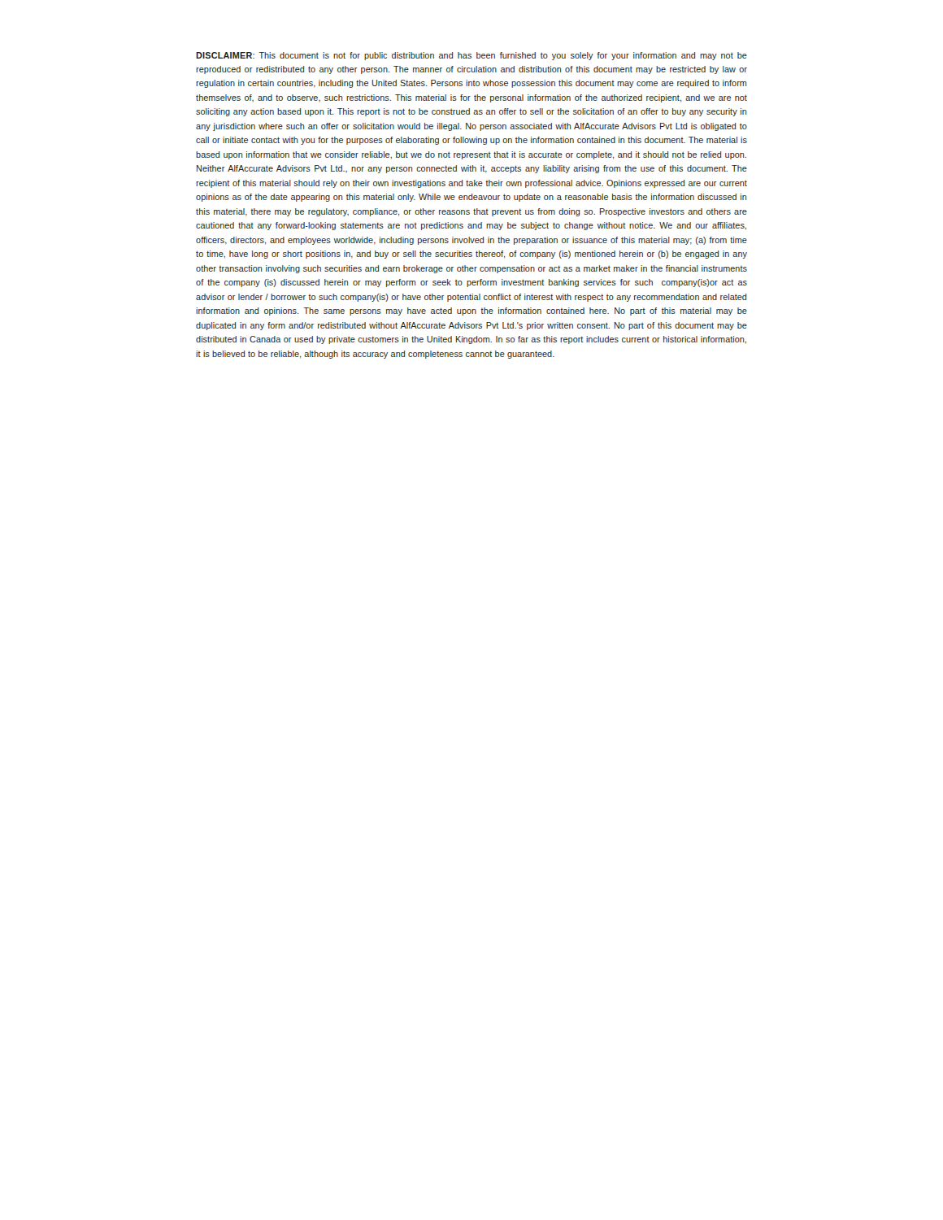DISCLAIMER: This document is not for public distribution and has been furnished to you solely for your information and may not be reproduced or redistributed to any other person. The manner of circulation and distribution of this document may be restricted by law or regulation in certain countries, including the United States. Persons into whose possession this document may come are required to inform themselves of, and to observe, such restrictions. This material is for the personal information of the authorized recipient, and we are not soliciting any action based upon it. This report is not to be construed as an offer to sell or the solicitation of an offer to buy any security in any jurisdiction where such an offer or solicitation would be illegal. No person associated with AlfAccurate Advisors Pvt Ltd is obligated to call or initiate contact with you for the purposes of elaborating or following up on the information contained in this document. The material is based upon information that we consider reliable, but we do not represent that it is accurate or complete, and it should not be relied upon. Neither AlfAccurate Advisors Pvt Ltd., nor any person connected with it, accepts any liability arising from the use of this document. The recipient of this material should rely on their own investigations and take their own professional advice. Opinions expressed are our current opinions as of the date appearing on this material only. While we endeavour to update on a reasonable basis the information discussed in this material, there may be regulatory, compliance, or other reasons that prevent us from doing so. Prospective investors and others are cautioned that any forward-looking statements are not predictions and may be subject to change without notice. We and our affiliates, officers, directors, and employees worldwide, including persons involved in the preparation or issuance of this material may; (a) from time to time, have long or short positions in, and buy or sell the securities thereof, of company (is) mentioned herein or (b) be engaged in any other transaction involving such securities and earn brokerage or other compensation or act as a market maker in the financial instruments of the company (is) discussed herein or may perform or seek to perform investment banking services for such company(is)or act as advisor or lender / borrower to such company(is) or have other potential conflict of interest with respect to any recommendation and related information and opinions. The same persons may have acted upon the information contained here. No part of this material may be duplicated in any form and/or redistributed without AlfAccurate Advisors Pvt Ltd.'s prior written consent. No part of this document may be distributed in Canada or used by private customers in the United Kingdom. In so far as this report includes current or historical information, it is believed to be reliable, although its accuracy and completeness cannot be guaranteed.